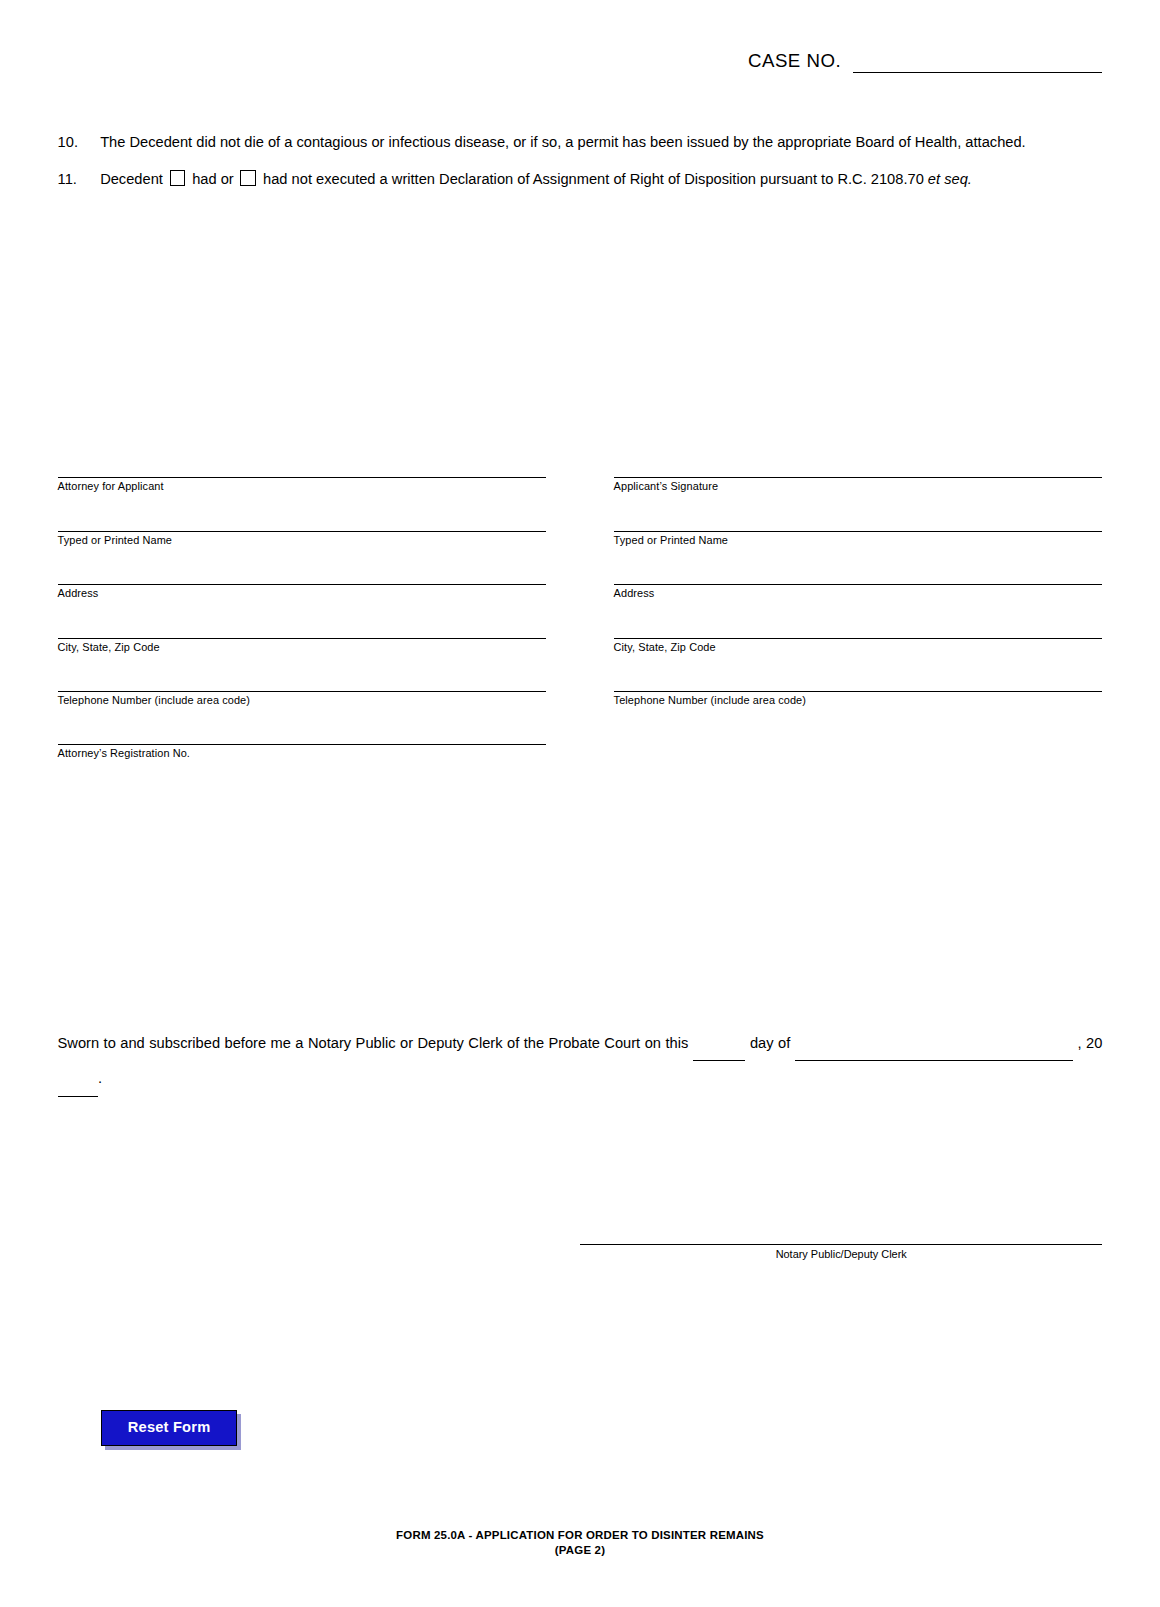CASE NO.
10. The Decedent did not die of a contagious or infectious disease, or if so, a permit has been issued by the appropriate Board of Health, attached.
11. Decedent had or had not executed a written Declaration of Assignment of Right of Disposition pursuant to R.C. 2108.70 et seq.
| Attorney for Applicant Typed or Printed Name Address City, State, Zip Code Telephone Number (include area code) Attorney’s Registration No. | Applicant’s Signature Typed or Printed Name Address City, State, Zip Code Telephone Number (include area code) |
Sworn to and subscribed before me a Notary Public or Deputy Clerk of the Probate Court on this day of , 20 .
Notary Public/Deputy Clerk
Reset Form
FORM 25.0A - APPLICATION FOR ORDER TO DISINTER REMAINS (PAGE 2)